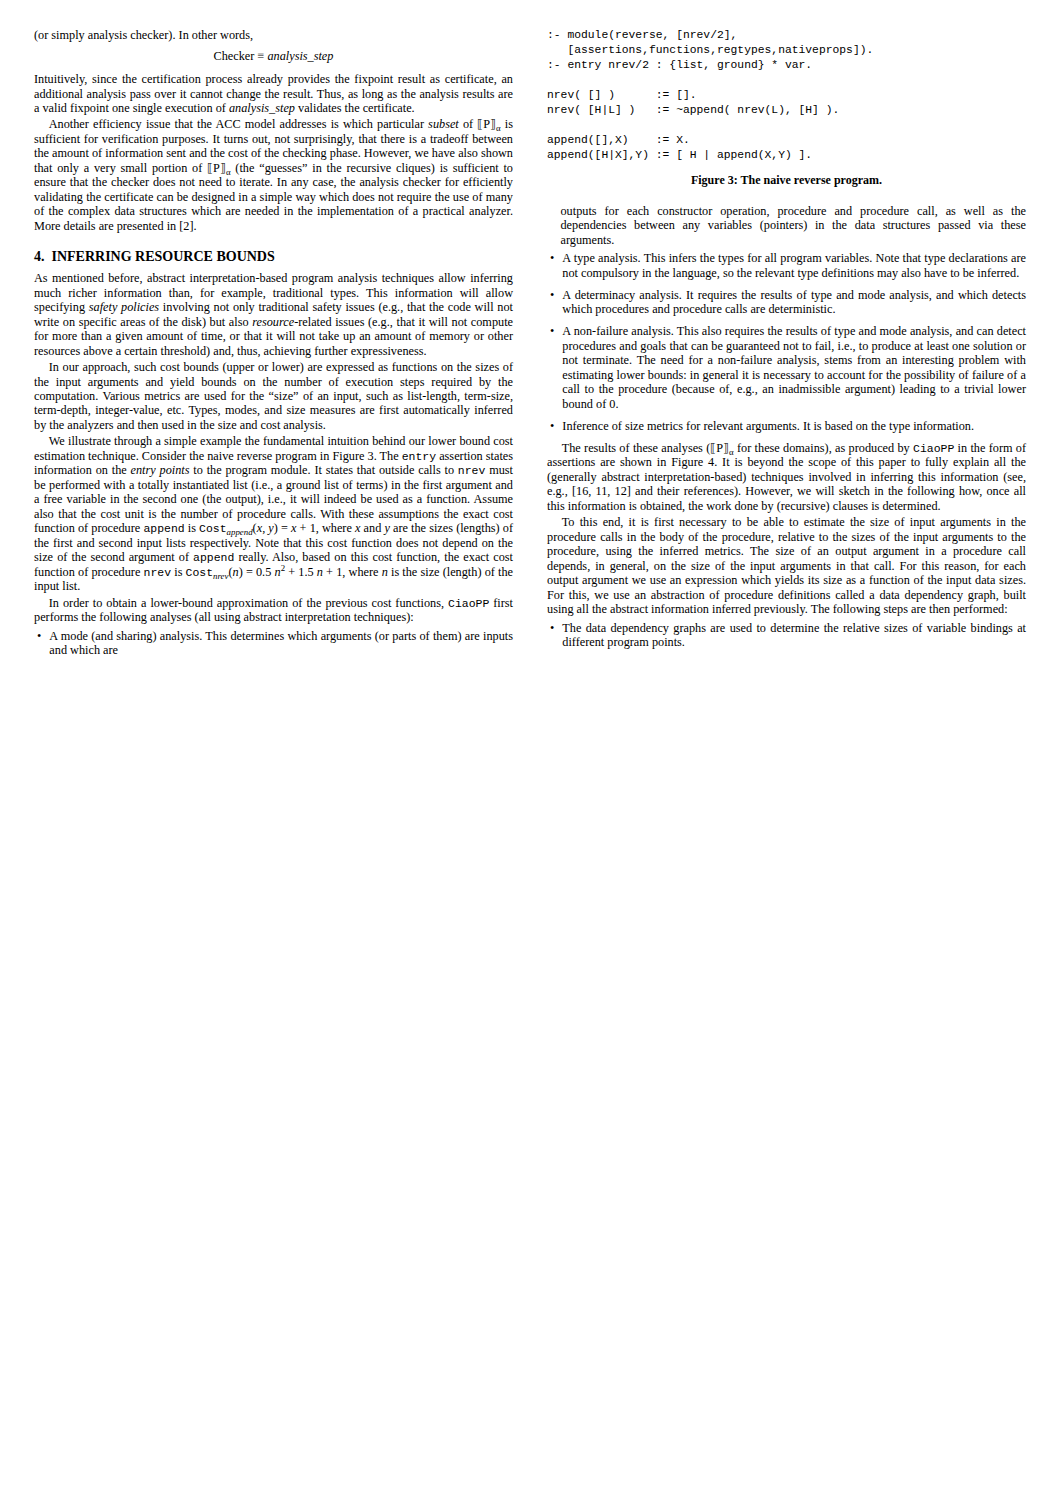(or simply analysis checker). In other words,
Checker ≡ analysis_step
Intuitively, since the certification process already provides the fixpoint result as certificate, an additional analysis pass over it cannot change the result. Thus, as long as the analysis results are a valid fixpoint one single execution of analysis_step validates the certificate.
Another efficiency issue that the ACC model addresses is which particular subset of ⟦P⟧α is sufficient for verification purposes. It turns out, not surprisingly, that there is a tradeoff between the amount of information sent and the cost of the checking phase. However, we have also shown that only a very small portion of ⟦P⟧α (the “guesses” in the recursive cliques) is sufficient to ensure that the checker does not need to iterate. In any case, the analysis checker for efficiently validating the certificate can be designed in a simple way which does not require the use of many of the complex data structures which are needed in the implementation of a practical analyzer. More details are presented in [2].
4. INFERRING RESOURCE BOUNDS
As mentioned before, abstract interpretation-based program analysis techniques allow inferring much richer information than, for example, traditional types. This information will allow specifying safety policies involving not only traditional safety issues (e.g., that the code will not write on specific areas of the disk) but also resource-related issues (e.g., that it will not compute for more than a given amount of time, or that it will not take up an amount of memory or other resources above a certain threshold) and, thus, achieving further expressiveness.
In our approach, such cost bounds (upper or lower) are expressed as functions on the sizes of the input arguments and yield bounds on the number of execution steps required by the computation. Various metrics are used for the “size” of an input, such as list-length, term-size, term-depth, integer-value, etc. Types, modes, and size measures are first automatically inferred by the analyzers and then used in the size and cost analysis.
We illustrate through a simple example the fundamental intuition behind our lower bound cost estimation technique. Consider the naive reverse program in Figure 3. The entry assertion states information on the entry points to the program module. It states that outside calls to nrev must be performed with a totally instantiated list (i.e., a ground list of terms) in the first argument and a free variable in the second one (the output), i.e., it will indeed be used as a function. Assume also that the cost unit is the number of procedure calls. With these assumptions the exact cost function of procedure append is Costappend(x, y) = x + 1, where x and y are the sizes (lengths) of the first and second input lists respectively. Note that this cost function does not depend on the size of the second argument of append really. Also, based on this cost function, the exact cost function of procedure nrev is Costnrev(n) = 0.5 n2 + 1.5 n + 1, where n is the size (length) of the input list.
In order to obtain a lower-bound approximation of the previous cost functions, CiaoPP first performs the following analyses (all using abstract interpretation techniques):
A mode (and sharing) analysis. This determines which arguments (or parts of them) are inputs and which are
:- module(reverse, [nrev/2], [assertions,functions,regtypes,nativeprops]). :- entry nrev/2 : {list, ground} * var. nrev( [] ) := []. nrev( [H|L] ) := ~append( nrev(L), [H] ). append([],X) := X. append([H|X],Y) := [ H | append(X,Y) ].
Figure 3: The naive reverse program.
outputs for each constructor operation, procedure and procedure call, as well as the dependencies between any variables (pointers) in the data structures passed via these arguments.
A type analysis. This infers the types for all program variables. Note that type declarations are not compulsory in the language, so the relevant type definitions may also have to be inferred.
A determinacy analysis. It requires the results of type and mode analysis, and which detects which procedures and procedure calls are deterministic.
A non-failure analysis. This also requires the results of type and mode analysis, and can detect procedures and goals that can be guaranteed not to fail, i.e., to produce at least one solution or not terminate. The need for a non-failure analysis, stems from an interesting problem with estimating lower bounds: in general it is necessary to account for the possibility of failure of a call to the procedure (because of, e.g., an inadmissible argument) leading to a trivial lower bound of 0.
Inference of size metrics for relevant arguments. It is based on the type information.
The results of these analyses (⟦P⟧α for these domains), as produced by CiaoPP in the form of assertions are shown in Figure 4. It is beyond the scope of this paper to fully explain all the (generally abstract interpretation-based) techniques involved in inferring this information (see, e.g., [16, 11, 12] and their references). However, we will sketch in the following how, once all this information is obtained, the work done by (recursive) clauses is determined.
To this end, it is first necessary to be able to estimate the size of input arguments in the procedure calls in the body of the procedure, relative to the sizes of the input arguments to the procedure, using the inferred metrics. The size of an output argument in a procedure call depends, in general, on the size of the input arguments in that call. For this reason, for each output argument we use an expression which yields its size as a function of the input data sizes. For this, we use an abstraction of procedure definitions called a data dependency graph, built using all the abstract information inferred previously. The following steps are then performed:
The data dependency graphs are used to determine the relative sizes of variable bindings at different program points.